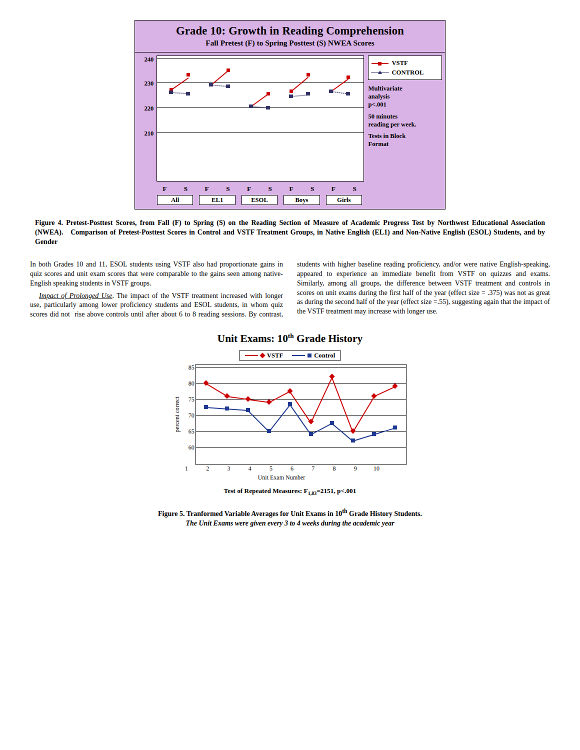Grade 10: Growth in Reading Comprehension
Fall Pretest (F) to Spring Posttest (S) NWEA Scores
240 230 220 210
mapping: y = 5 + (240 - value)*5 (approx 5px per unit)
VSTF
CONTROL
Multivariate
analysis
p<.001
50 minutes
reading per week.
Tests in Block
Format
FS
All
FS
EL1
FS
ESOL
FS
Boys
FS
Girls
Figure 4. Pretest-Posttest Scores, from Fall (F) to Spring (S) on the Reading Section of Measure of Academic Progress Test by Northwest Educational Association (NWEA). Comparison of Pretest-Posttest Scores in Control and VSTF Treatment Groups, in Native English (EL1) and Non-Native English (ESOL) Students, and by Gender
In both Grades 10 and 11, ESOL students using VSTF also had proportionate gains in quiz scores and unit exam scores that were comparable to the gains seen among native-English speaking students in VSTF groups.
Impact of Prolonged Use. The impact of the VSTF treatment increased with longer use, particularly among lower proficiency students and ESOL students, in whom quiz scores did not rise above controls until after about 6 to 8 reading sessions. By contrast, students with higher baseline reading proficiency, and/or were native English-speaking, appeared to experience an immediate benefit from VSTF on quizzes and exams. Similarly, among all groups, the difference between VSTF treatment and controls in scores on unit exams during the first half of the year (effect size = .375) was not as great as during the second half of the year (effect size =.55), suggesting again that the impact of the VSTF treatment may increase with longer use.
Unit Exams: 10th Grade History
VSTF Control
percent correct
85 80 75 70 65 60
12345 678910
Unit Exam Number
Test of Repeated Measures: F1,83=2151, p<.001
Figure 5. Tranformed Variable Averages for Unit Exams in 10th Grade History Students.
The Unit Exams were given every 3 to 4 weeks during the academic year